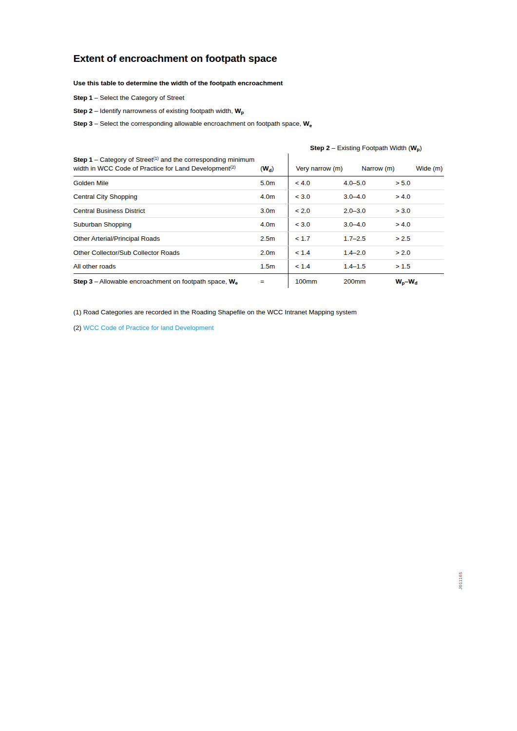Extent of encroachment on footpath space
Use this table to determine the width of the footpath encroachment
Step 1 – Select the Category of Street
Step 2 – Identify narrowness of existing footpath width, Wp
Step 3 – Select the corresponding allowable encroachment on footpath space, We
| | | Step 2 – Existing Footpath Width ( W p ) |
| --- | --- | --- |
| Step 1 – Category of Street (1) and the corresponding minimum width in WCC Code of Practice for Land Development (2) | ( W d ) | Very narrow (m) | Narrow (m) | Wide (m) |
| Golden Mile | 5.0m | < 4.0 | 4.0–5.0 | > 5.0 |
| Central City Shopping | 4.0m | < 3.0 | 3.0–4.0 | > 4.0 |
| Central Business District | 3.0m | < 2.0 | 2.0–3.0 | > 3.0 |
| Suburban Shopping | 4.0m | < 3.0 | 3.0–4.0 | > 4.0 |
| Other Arterial/Principal Roads | 2.5m | < 1.7 | 1.7–2.5 | > 2.5 |
| Other Collector/Sub Collector Roads | 2.0m | < 1.4 | 1.4–2.0 | > 2.0 |
| All other roads | 1.5m | < 1.4 | 1.4–1.5 | > 1.5 |
| Step 3 – Allowable encroachment on footpath space, W e | = | 100mm | 200mm | W p –W d |
(1) Road Categories are recorded in the Roading Shapefile on the WCC Intranet Mapping system
(2) WCC Code of Practice for land Development
J011165